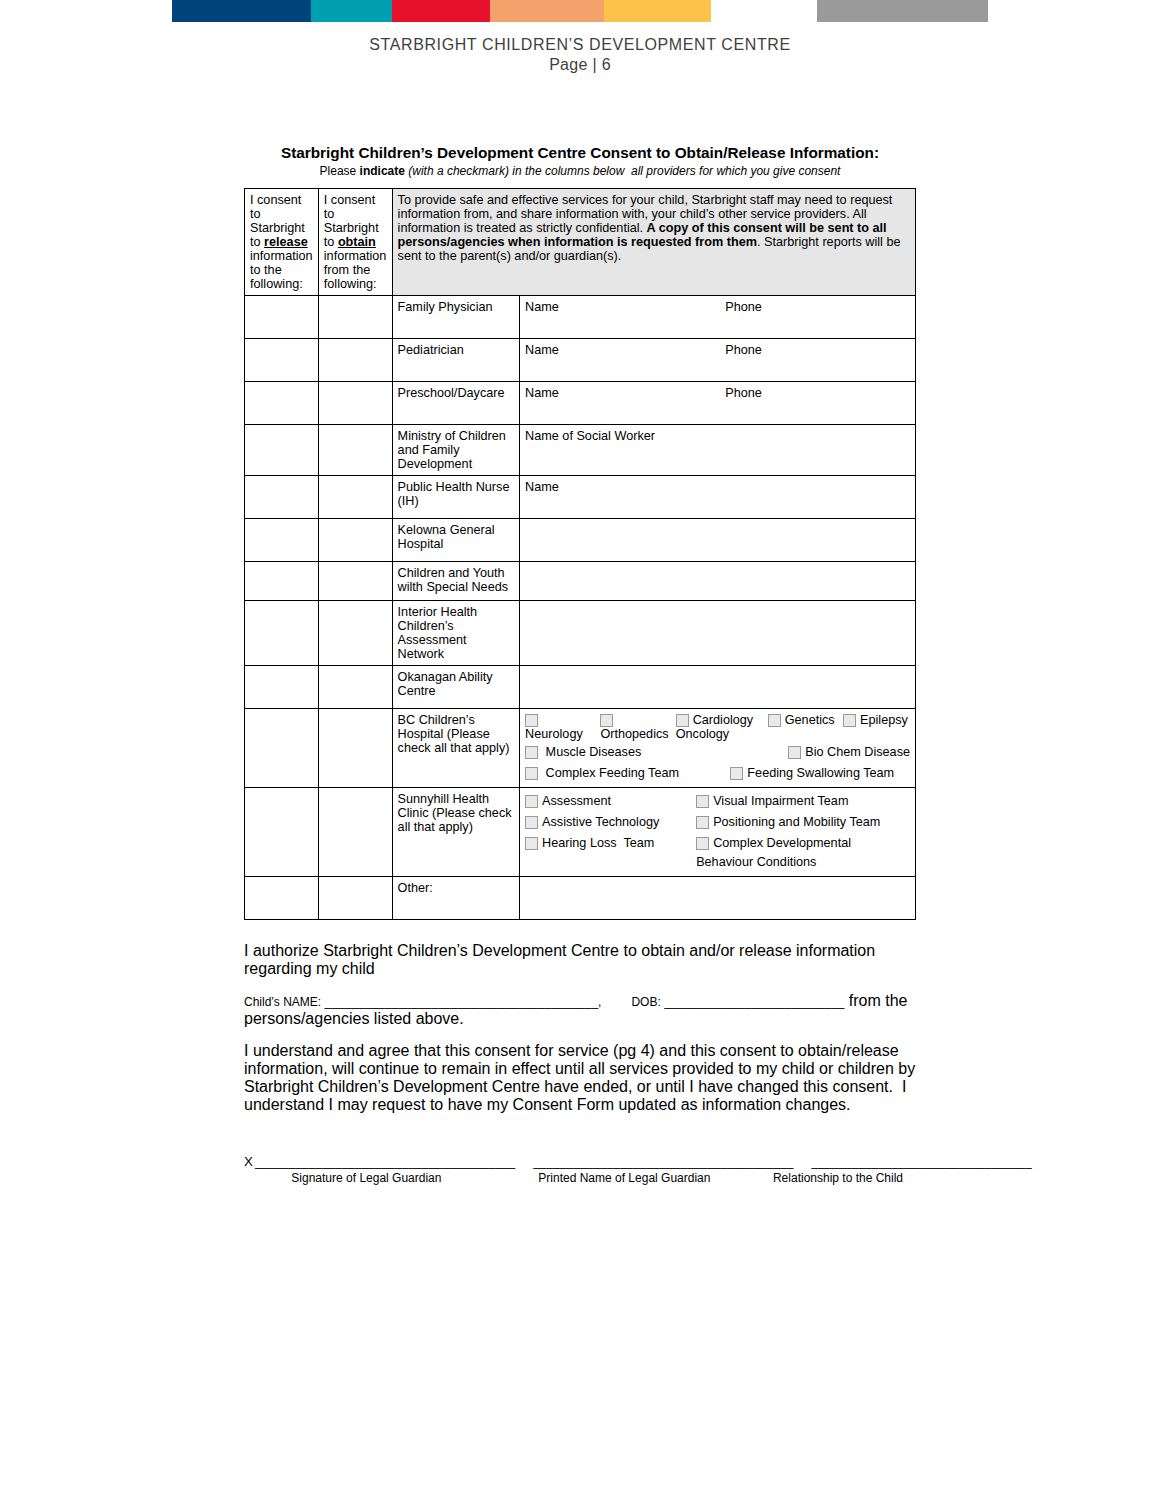STARBRIGHT CHILDREN’S DEVELOPMENT CENTRE
Page | 6
Starbright Children’s Development Centre Consent to Obtain/Release Information:
Please indicate (with a checkmark) in the columns below all providers for which you give consent
| I consent to Starbright to release information to the following: | I consent to Starbright to obtain information from the following: | To provide safe and effective services for your child, Starbright staff may need to request information from, and share information with, your child’s other service providers. All information is treated as strictly confidential. A copy of this consent will be sent to all persons/agencies when information is requested from them . Starbright reports will be sent to the parent(s) and/or guardian(s). |
| | | Family Physician | Name Phone |
| | | Pediatrician | Name Phone |
| | | Preschool/Daycare | Name Phone |
| | | Ministry of Children and Family Development | Name of Social Worker |
| | | Public Health Nurse (IH) | Name |
| | | Kelowna General Hospital | |
| | | Children and Youth wilth Special Needs | |
| | | Interior Health Children’s Assessment Network | |
| | | Okanagan Ability Centre | |
| | | BC Children’s Hospital (Please check all that apply) | Cardiology Genetics Epilepsy Neurology Orthopedics Oncology Muscle Diseases Bio Chem Disease Complex Feeding Team Feeding Swallowing Team |
| | | Sunnyhill Health Clinic (Please check all that apply) | Assessment Visual Impairment Team Assistive Technology Positioning and Mobility Team Hearing Loss Team Complex Developmental Behaviour Conditions |
| | | Other: | |
I authorize Starbright Children’s Development Centre to obtain and/or release information regarding my child
Child’s NAME: _________________________________________, DOB: ___________________________ from the persons/agencies listed above.
I understand and agree that this consent for service (pg 4) and this consent to obtain/release information, will continue to remain in effect until all services provided to my child or children by Starbright Children’s Development Centre have ended, or until I have changed this consent. I understand I may request to have my Consent Form updated as information changes.
X_______________________________________
_______________________________________
_________________________________
Signature of Legal Guardian
Printed Name of Legal Guardian
Relationship to the Child